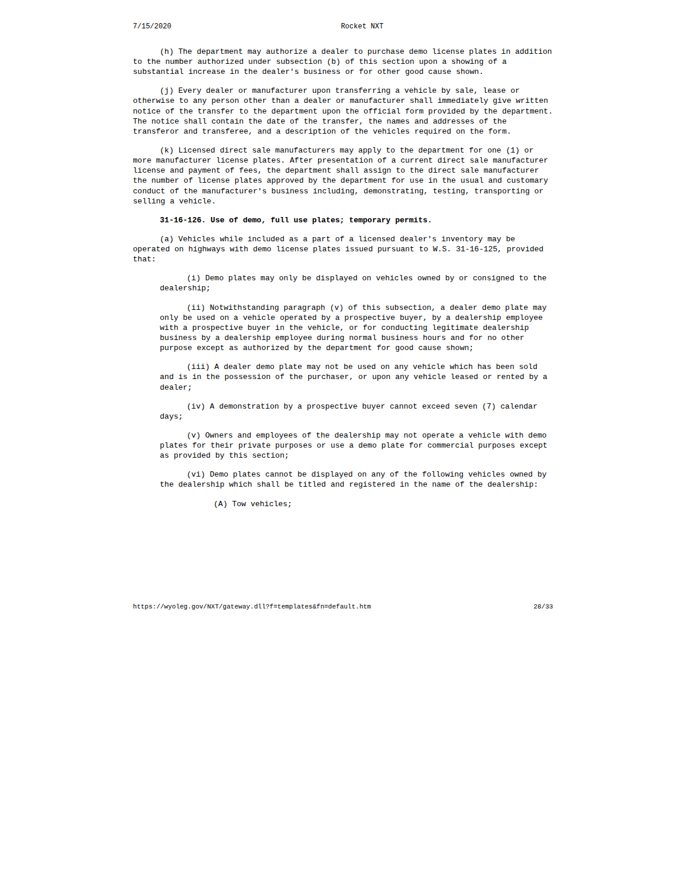7/15/2020
Rocket NXT
(h) The department may authorize a dealer to purchase demo license plates in addition to the number authorized under subsection (b) of this section upon a showing of a substantial increase in the dealer's business or for other good cause shown.
(j) Every dealer or manufacturer upon transferring a vehicle by sale, lease or otherwise to any person other than a dealer or manufacturer shall immediately give written notice of the transfer to the department upon the official form provided by the department. The notice shall contain the date of the transfer, the names and addresses of the transferor and transferee, and a description of the vehicles required on the form.
(k) Licensed direct sale manufacturers may apply to the department for one (1) or more manufacturer license plates. After presentation of a current direct sale manufacturer license and payment of fees, the department shall assign to the direct sale manufacturer the number of license plates approved by the department for use in the usual and customary conduct of the manufacturer's business including, demonstrating, testing, transporting or selling a vehicle.
31-16-126. Use of demo, full use plates; temporary permits.
(a) Vehicles while included as a part of a licensed dealer's inventory may be operated on highways with demo license plates issued pursuant to W.S. 31-16-125, provided that:
(i) Demo plates may only be displayed on vehicles owned by or consigned to the dealership;
(ii) Notwithstanding paragraph (v) of this subsection, a dealer demo plate may only be used on a vehicle operated by a prospective buyer, by a dealership employee with a prospective buyer in the vehicle, or for conducting legitimate dealership business by a dealership employee during normal business hours and for no other purpose except as authorized by the department for good cause shown;
(iii) A dealer demo plate may not be used on any vehicle which has been sold and is in the possession of the purchaser, or upon any vehicle leased or rented by a dealer;
(iv) A demonstration by a prospective buyer cannot exceed seven (7) calendar days;
(v) Owners and employees of the dealership may not operate a vehicle with demo plates for their private purposes or use a demo plate for commercial purposes except as provided by this section;
(vi) Demo plates cannot be displayed on any of the following vehicles owned by the dealership which shall be titled and registered in the name of the dealership:
(A) Tow vehicles;
https://wyoleg.gov/NXT/gateway.dll?f=templates&fn=default.htm
28/33